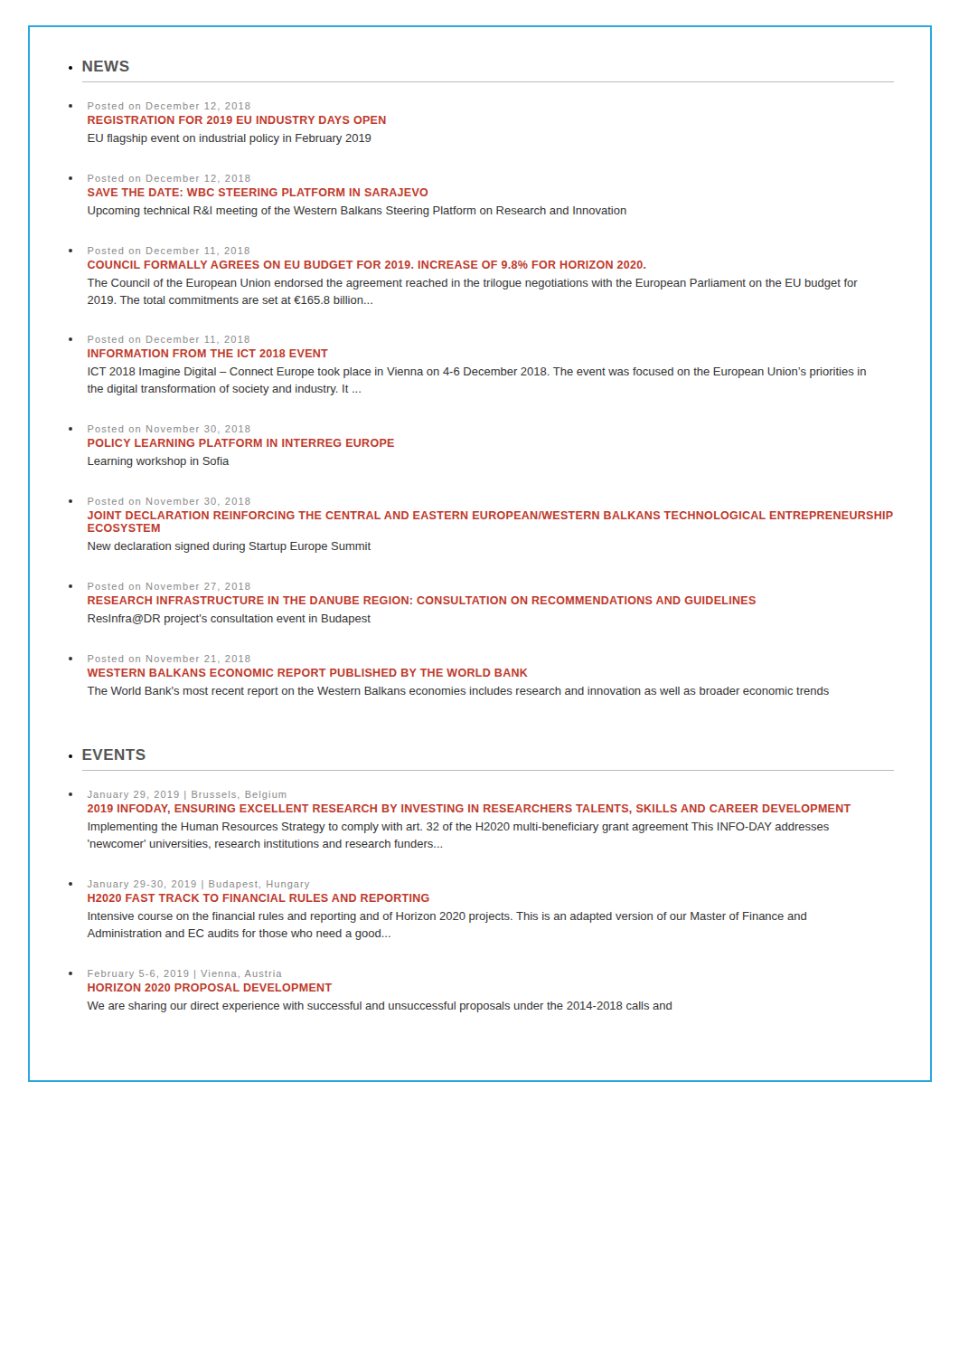NEWS
Posted on December 12, 2018
REGISTRATION FOR 2019 EU INDUSTRY DAYS OPEN
EU flagship event on industrial policy in February 2019
Posted on December 12, 2018
SAVE THE DATE: WBC STEERING PLATFORM IN SARAJEVO
Upcoming technical R&I meeting of the Western Balkans Steering Platform on Research and Innovation
Posted on December 11, 2018
COUNCIL FORMALLY AGREES ON EU BUDGET FOR 2019. INCREASE OF 9.8% FOR HORIZON 2020.
The Council of the European Union endorsed the agreement reached in the trilogue negotiations with the European Parliament on the EU budget for 2019. The total commitments are set at €165.8 billion...
Posted on December 11, 2018
INFORMATION FROM THE ICT 2018 EVENT
ICT 2018 Imagine Digital – Connect Europe took place in Vienna on 4-6 December 2018. The event was focused on the European Union’s priorities in the digital transformation of society and industry. It ...
Posted on November 30, 2018
POLICY LEARNING PLATFORM IN INTERREG EUROPE
Learning workshop in Sofia
Posted on November 30, 2018
JOINT DECLARATION REINFORCING THE CENTRAL AND EASTERN EUROPEAN/WESTERN BALKANS TECHNOLOGICAL ENTREPRENEURSHIP ECOSYSTEM
New declaration signed during Startup Europe Summit
Posted on November 27, 2018
RESEARCH INFRASTRUCTURE IN THE DANUBE REGION: CONSULTATION ON RECOMMENDATIONS AND GUIDELINES
ResInfra@DR project's consultation event in Budapest
Posted on November 21, 2018
WESTERN BALKANS ECONOMIC REPORT PUBLISHED BY THE WORLD BANK
The World Bank's most recent report on the Western Balkans economies includes research and innovation as well as broader economic trends
EVENTS
January 29, 2019 | Brussels, Belgium
2019 INFODAY, ENSURING EXCELLENT RESEARCH BY INVESTING IN RESEARCHERS TALENTS, SKILLS AND CAREER DEVELOPMENT
Implementing the Human Resources Strategy to comply with art. 32 of the H2020 multi-beneficiary grant agreement This INFO-DAY addresses 'newcomer' universities, research institutions and research funders...
January 29-30, 2019 | Budapest, Hungary
H2020 FAST TRACK TO FINANCIAL RULES AND REPORTING
Intensive course on the financial rules and reporting and of Horizon 2020 projects. This is an adapted version of our Master of Finance and Administration and EC audits for those who need a good...
February 5-6, 2019 | Vienna, Austria
HORIZON 2020 PROPOSAL DEVELOPMENT
We are sharing our direct experience with successful and unsuccessful proposals under the 2014-2018 calls and